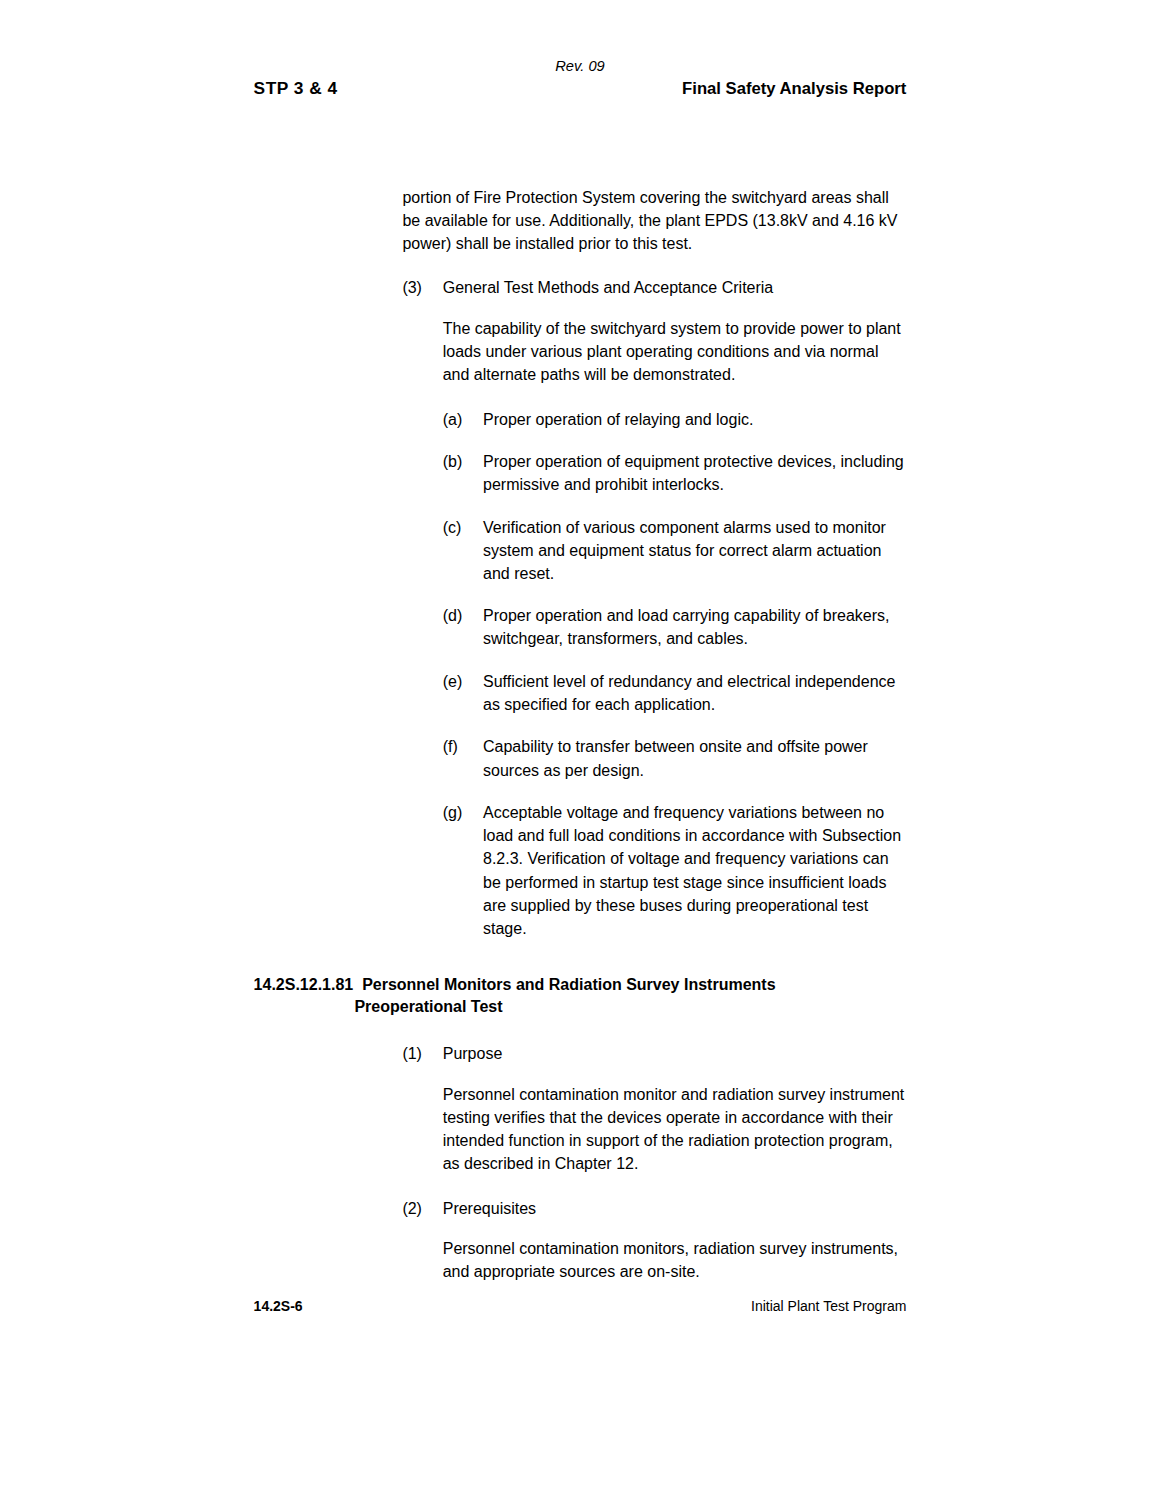Rev. 09
STP 3 & 4
Final Safety Analysis Report
portion of Fire Protection System covering the switchyard areas shall be available for use. Additionally, the plant EPDS (13.8kV and 4.16 kV power) shall be installed prior to this test.
(3)
General Test Methods and Acceptance Criteria
The capability of the switchyard system to provide power to plant loads under various plant operating conditions and via normal and alternate paths will be demonstrated.
(a)
Proper operation of relaying and logic.
(b)
Proper operation of equipment protective devices, including permissive and prohibit interlocks.
(c)
Verification of various component alarms used to monitor system and equipment status for correct alarm actuation and reset.
(d)
Proper operation and load carrying capability of breakers, switchgear, transformers, and cables.
(e)
Sufficient level of redundancy and electrical independence as specified for each application.
(f)
Capability to transfer between onsite and offsite power sources as per design.
(g)
Acceptable voltage and frequency variations between no load and full load conditions in accordance with Subsection 8.2.3. Verification of voltage and frequency variations can be performed in startup test stage since insufficient loads are supplied by these buses during preoperational test stage.
14.2S.12.1.81 Personnel Monitors and Radiation Survey InstrumentsPreoperational Test
(1)
Purpose
Personnel contamination monitor and radiation survey instrument testing verifies that the devices operate in accordance with their intended function in support of the radiation protection program, as described in Chapter 12.
(2)
Prerequisites
Personnel contamination monitors, radiation survey instruments, and appropriate sources are on-site.
14.2S-6
Initial Plant Test Program